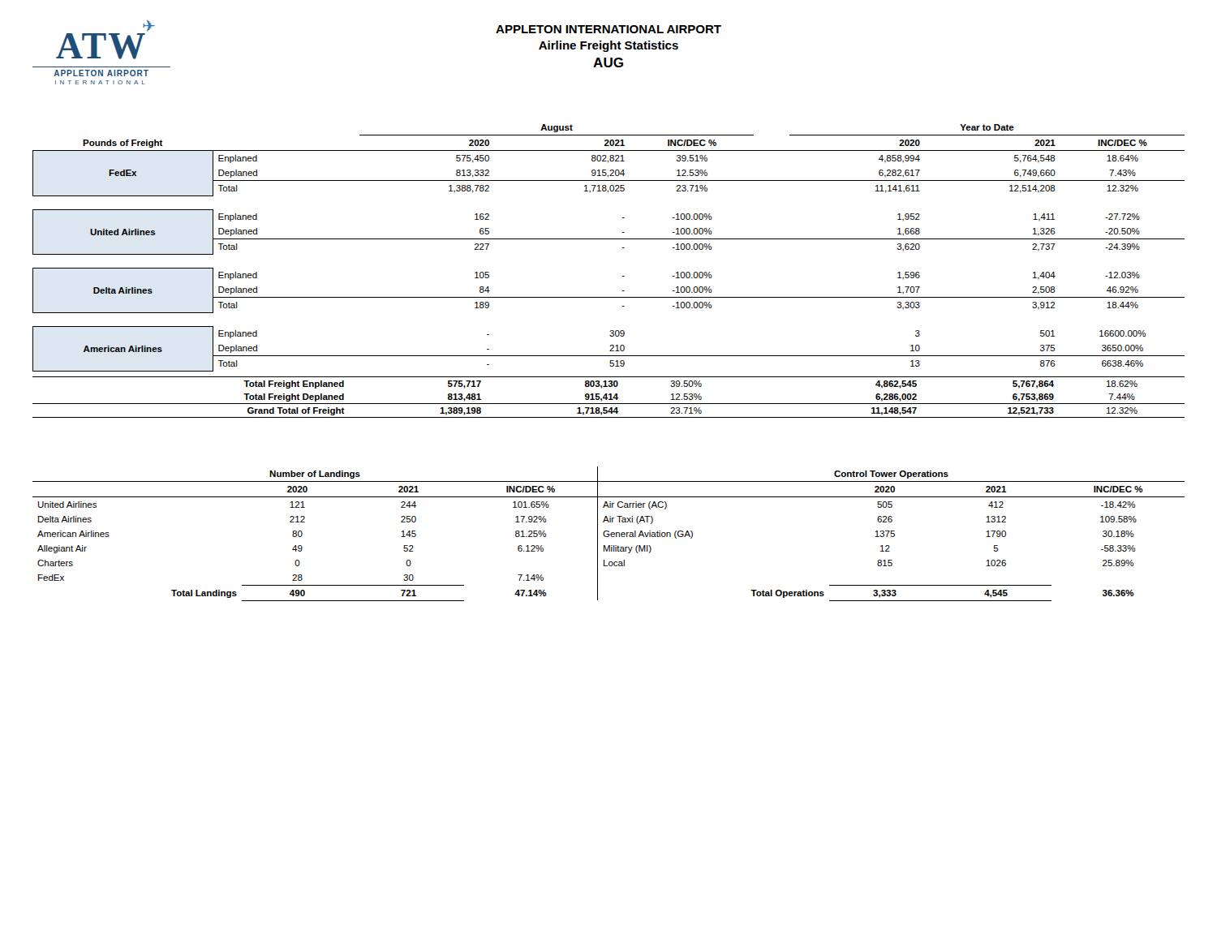✈
ATW
APPLETON AIRPORT
INTERNATIONAL
APPLETON INTERNATIONAL AIRPORT
Airline Freight Statistics
AUG
| | | August | | Year to Date |
| --- | --- | --- | --- | --- |
| Pounds of Freight | | 2020 | 2021 | INC/DEC % | | 2020 | 2021 | INC/DEC % |
| FedEx | Enplaned | 575,450 | 802,821 | 39.51% | | 4,858,994 | 5,764,548 | 18.64% |
| Deplaned | 813,332 | 915,204 | 12.53% | | 6,282,617 | 6,749,660 | 7.43% |
| Total | 1,388,782 | 1,718,025 | 23.71% | | 11,141,611 | 12,514,208 | 12.32% |
| United Airlines | Enplaned | 162 | - | -100.00% | | 1,952 | 1,411 | -27.72% |
| Deplaned | 65 | - | -100.00% | | 1,668 | 1,326 | -20.50% |
| Total | 227 | - | -100.00% | | 3,620 | 2,737 | -24.39% |
| Delta Airlines | Enplaned | 105 | - | -100.00% | | 1,596 | 1,404 | -12.03% |
| Deplaned | 84 | - | -100.00% | | 1,707 | 2,508 | 46.92% |
| Total | 189 | - | -100.00% | | 3,303 | 3,912 | 18.44% |
| American Airlines | Enplaned | - | 309 | | | 3 | 501 | 16600.00% |
| Deplaned | - | 210 | | | 10 | 375 | 3650.00% |
| Total | - | 519 | | | 13 | 876 | 6638.46% |
| Total Freight Enplaned | 575,717 | 803,130 | 39.50% | | 4,862,545 | 5,767,864 | 18.62% |
| Total Freight Deplaned | 813,481 | 915,414 | 12.53% | | 6,286,002 | 6,753,869 | 7.44% |
| Grand Total of Freight | 1,389,198 | 1,718,544 | 23.71% | | 11,148,547 | 12,521,733 | 12.32% |
| Number of Landings | Control Tower Operations |
| | 2020 | 2021 | INC/DEC % | | 2020 | 2021 | INC/DEC % |
| United Airlines | 121 | 244 | 101.65% | Air Carrier (AC) | 505 | 412 | -18.42% |
| Delta Airlines | 212 | 250 | 17.92% | Air Taxi (AT) | 626 | 1312 | 109.58% |
| American Airlines | 80 | 145 | 81.25% | General Aviation (GA) | 1375 | 1790 | 30.18% |
| Allegiant Air | 49 | 52 | 6.12% | Military (MI) | 12 | 5 | -58.33% |
| Charters | 0 | 0 | | Local | 815 | 1026 | 25.89% |
| FedEx | 28 | 30 | 7.14% | | | | |
| Total Landings | 490 | 721 | 47.14% | Total Operations | 3,333 | 4,545 | 36.36% |